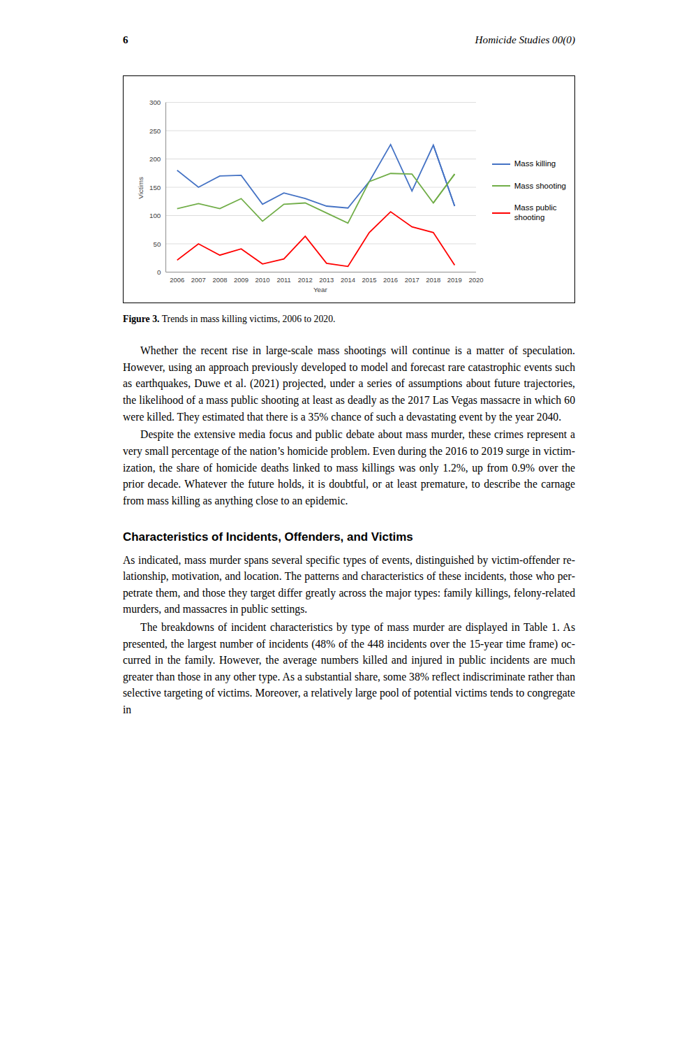6 Homicide Studies 00(0)
300 250 200 150 100 50 0 Victims 2006 2007 2008 2009 2010 2011 2012 2013 2014 2015 2016 2017 2018 2019 2020 Year
Mass killing
Mass shooting
Mass public shooting
Figure 3. Trends in mass killing victims, 2006 to 2020.
Whether the recent rise in large-scale mass shootings will continue is a matter of speculation. However, using an approach previously developed to model and forecast rare catastrophic events such as earthquakes, Duwe et al. (2021) projected, under a series of assumptions about future trajectories, the likelihood of a mass public shooting at least as deadly as the 2017 Las Vegas massacre in which 60 were killed. They estimated that there is a 35% chance of such a devastating event by the year 2040.
Despite the extensive media focus and public debate about mass murder, these crimes represent a very small percentage of the nation’s homicide problem. Even during the 2016 to 2019 surge in victimization, the share of homicide deaths linked to mass killings was only 1.2%, up from 0.9% over the prior decade. Whatever the future holds, it is doubtful, or at least premature, to describe the carnage from mass killing as anything close to an epidemic.
Characteristics of Incidents, Offenders, and Victims
As indicated, mass murder spans several specific types of events, distinguished by victim-offender relationship, motivation, and location. The patterns and characteristics of these incidents, those who perpetrate them, and those they target differ greatly across the major types: family killings, felony-related murders, and massacres in public settings.
The breakdowns of incident characteristics by type of mass murder are displayed in Table 1. As presented, the largest number of incidents (48% of the 448 incidents over the 15-year time frame) occurred in the family. However, the average numbers killed and injured in public incidents are much greater than those in any other type. As a substantial share, some 38% reflect indiscriminate rather than selective targeting of victims. Moreover, a relatively large pool of potential victims tends to congregate in